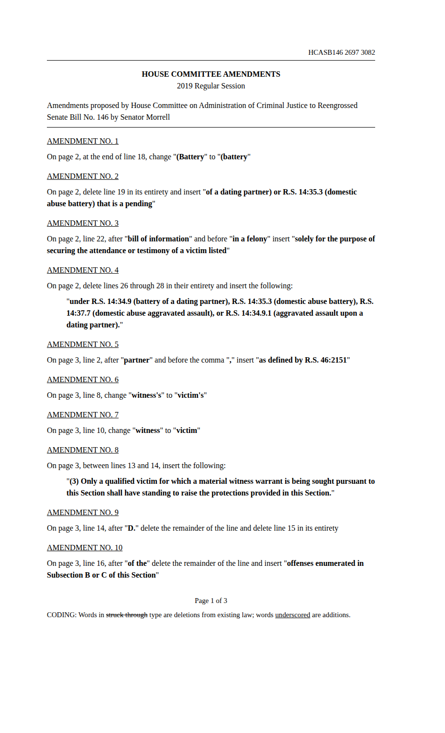HCASB146 2697 3082
HOUSE COMMITTEE AMENDMENTS
2019 Regular Session
Amendments proposed by House Committee on Administration of Criminal Justice to Reengrossed Senate Bill No. 146 by Senator Morrell
AMENDMENT NO. 1
On page 2, at the end of line 18, change "(Battery" to "(battery"
AMENDMENT NO. 2
On page 2, delete line 19 in its entirety and insert "of a dating partner) or R.S. 14:35.3 (domestic abuse battery) that is a pending"
AMENDMENT NO. 3
On page 2, line 22, after "bill of information" and before "in a felony" insert "solely for the purpose of securing the attendance or testimony of a victim listed"
AMENDMENT NO. 4
On page 2, delete lines 26 through 28 in their entirety and insert the following:
"under R.S. 14:34.9 (battery of a dating partner), R.S. 14:35.3 (domestic abuse battery), R.S. 14:37.7 (domestic abuse aggravated assault), or R.S. 14:34.9.1 (aggravated assault upon a dating partner)."
AMENDMENT NO. 5
On page 3, line 2, after "partner" and before the comma "," insert "as defined by R.S. 46:2151"
AMENDMENT NO. 6
On page 3, line 8, change "witness's" to "victim's"
AMENDMENT NO. 7
On page 3, line 10, change "witness" to "victim"
AMENDMENT NO. 8
On page 3, between lines 13 and 14, insert the following:
"(3) Only a qualified victim for which a material witness warrant is being sought pursuant to this Section shall have standing to raise the protections provided in this Section."
AMENDMENT NO. 9
On page 3, line 14, after "D." delete the remainder of the line and delete line 15 in its entirety
AMENDMENT NO. 10
On page 3, line 16, after "of the" delete the remainder of the line and insert "offenses enumerated in Subsection B or C of this Section"
Page 1 of 3
CODING: Words in struck through type are deletions from existing law; words underscored are additions.